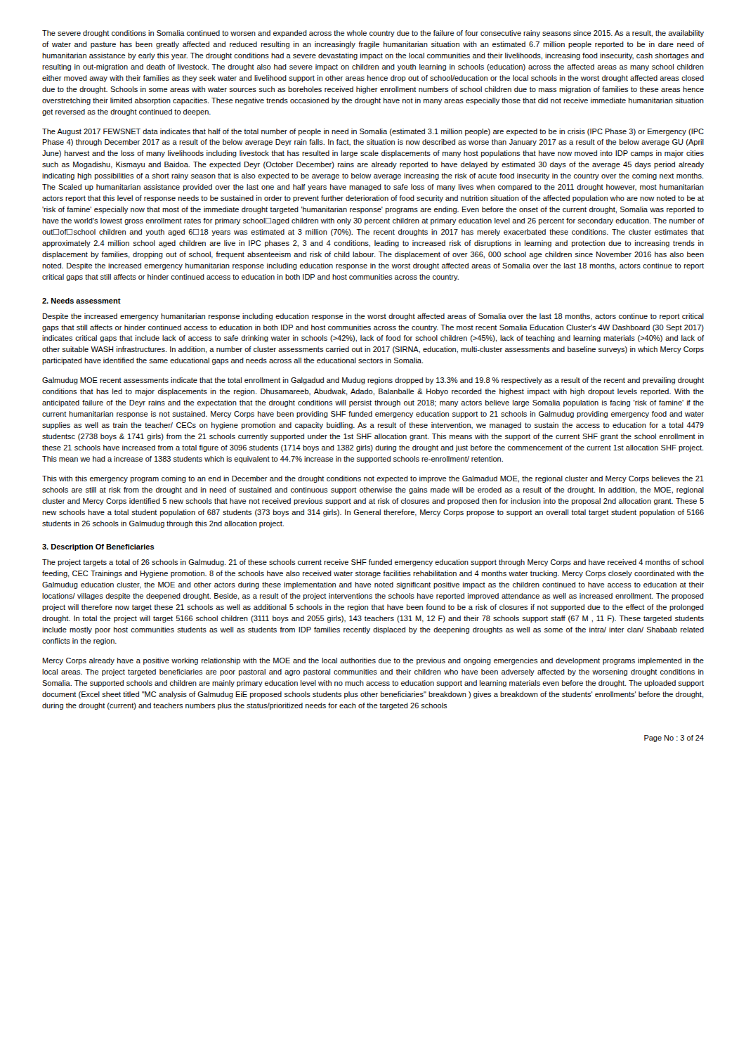The severe drought conditions in Somalia continued to worsen and expanded across the whole country due to the failure of four consecutive rainy seasons since 2015. As a result, the availability of water and pasture has been greatly affected and reduced resulting in an increasingly fragile humanitarian situation with an estimated 6.7 million people reported to be in dare need of humanitarian assistance by early this year. The drought conditions had a severe devastating impact on the local communities and their livelihoods, increasing food insecurity, cash shortages and resulting in out-migration and death of livestock. The drought also had severe impact on children and youth learning in schools (education) across the affected areas as many school children either moved away with their families as they seek water and livelihood support in other areas hence drop out of school/education or the local schools in the worst drought affected areas closed due to the drought. Schools in some areas with water sources such as boreholes received higher enrollment numbers of school children due to mass migration of families to these areas hence overstretching their limited absorption capacities. These negative trends occasioned by the drought have not in many areas especially those that did not receive immediate humanitarian situation get reversed as the drought continued to deepen.
The August 2017 FEWSNET data indicates that half of the total number of people in need in Somalia (estimated 3.1 million people) are expected to be in crisis (IPC Phase 3) or Emergency (IPC Phase 4) through December 2017 as a result of the below average Deyr rain falls. In fact, the situation is now described as worse than January 2017 as a result of the below average GU (April June) harvest and the loss of many livelihoods including livestock that has resulted in large scale displacements of many host populations that have now moved into IDP camps in major cities such as Mogadishu, Kismayu and Baidoa. The expected Deyr (October December) rains are already reported to have delayed by estimated 30 days of the average 45 days period already indicating high possibilities of a short rainy season that is also expected to be average to below average increasing the risk of acute food insecurity in the country over the coming next months. The Scaled up humanitarian assistance provided over the last one and half years have managed to safe loss of many lives when compared to the 2011 drought however, most humanitarian actors report that this level of response needs to be sustained in order to prevent further deterioration of food security and nutrition situation of the affected population who are now noted to be at 'risk of famine' especially now that most of the immediate drought targeted 'humanitarian response' programs are ending. Even before the onset of the current drought, Somalia was reported to have the world's lowest gross enrollment rates for primary school☐aged children with only 30 percent children at primary education level and 26 percent for secondary education. The number of out☐of☐school children and youth aged 6☐18 years was estimated at 3 million (70%). The recent droughts in 2017 has merely exacerbated these conditions. The cluster estimates that approximately 2.4 million school aged children are live in IPC phases 2, 3 and 4 conditions, leading to increased risk of disruptions in learning and protection due to increasing trends in displacement by families, dropping out of school, frequent absenteeism and risk of child labour. The displacement of over 366, 000 school age children since November 2016 has also been noted. Despite the increased emergency humanitarian response including education response in the worst drought affected areas of Somalia over the last 18 months, actors continue to report critical gaps that still affects or hinder continued access to education in both IDP and host communities across the country.
2. Needs assessment
Despite the increased emergency humanitarian response including education response in the worst drought affected areas of Somalia over the last 18 months, actors continue to report critical gaps that still affects or hinder continued access to education in both IDP and host communities across the country. The most recent Somalia Education Cluster's 4W Dashboard (30 Sept 2017) indicates critical gaps that include lack of access to safe drinking water in schools (>42%), lack of food for school children (>45%), lack of teaching and learning materials (>40%) and lack of other suitable WASH infrastructures. In addition, a number of cluster assessments carried out in 2017 (SIRNA, education, multi-cluster assessments and baseline surveys) in which Mercy Corps participated have identified the same educational gaps and needs across all the educational sectors in Somalia.
Galmudug MOE recent assessments indicate that the total enrollment in Galgadud and Mudug regions dropped by 13.3% and 19.8 % respectively as a result of the recent and prevailing drought conditions that has led to major displacements in the region. Dhusamareeb, Abudwak, Adado, Balanballe & Hobyo recorded the highest impact with high dropout levels reported. With the anticipated failure of the Deyr rains and the expectation that the drought conditions will persist through out 2018; many actors believe large Somalia population is facing 'risk of famine' if the current humanitarian response is not sustained. Mercy Corps have been providing SHF funded emergency education support to 21 schools in Galmudug providing emergency food and water supplies as well as train the teacher/ CECs on hygiene promotion and capacity buidling. As a result of these intervention, we managed to sustain the access to education for a total 4479 studentsc (2738 boys & 1741 girls) from the 21 schools currently supported under the 1st SHF allocation grant. This means with the support of the current SHF grant the school enrollment in these 21 schools have increased from a total figure of 3096 students (1714 boys and 1382 girls) during the drought and just before the commencement of the current 1st allocation SHF project. This mean we had a increase of 1383 students which is equivalent to 44.7% increase in the supported schools re-enrollment/ retention.
This with this emergency program coming to an end in December and the drought conditions not expected to improve the Galmadud MOE, the regional cluster and Mercy Corps believes the 21 schools are still at risk from the drought and in need of sustained and continuous support otherwise the gains made will be eroded as a result of the drought. In addition, the MOE, regional cluster and Mercy Corps identified 5 new schools that have not received previous support and at risk of closures and proposed then for inclusion into the proposal 2nd allocation grant. These 5 new schools have a total student population of 687 students (373 boys and 314 girls). In General therefore, Mercy Corps propose to support an overall total target student population of 5166 students in 26 schools in Galmudug through this 2nd allocation project.
3. Description Of Beneficiaries
The project targets a total of 26 schools in Galmudug. 21 of these schools current receive SHF funded emergency education support through Mercy Corps and have received 4 months of school feeding, CEC Trainings and Hygiene promotion. 8 of the schools have also received water storage facilities rehabilitation and 4 months water trucking. Mercy Corps closely coordinated with the Galmudug education cluster, the MOE and other actors during these implementation and have noted significant positive impact as the children continued to have access to education at their locations/ villages despite the deepened drought. Beside, as a result of the project interventions the schools have reported improved attendance as well as increased enrollment. The proposed project will therefore now target these 21 schools as well as additional 5 schools in the region that have been found to be a risk of closures if not supported due to the effect of the prolonged drought. In total the project will target 5166 school children (3111 boys and 2055 girls), 143 teachers (131 M, 12 F) and their 78 schools support staff (67 M , 11 F). These targeted students include mostly poor host communities students as well as students from IDP families recently displaced by the deepening droughts as well as some of the intra/ inter clan/ Shabaab related conflicts in the region.
Mercy Corps already have a positive working relationship with the MOE and the local authorities due to the previous and ongoing emergencies and development programs implemented in the local areas. The project targeted beneficiaries are poor pastoral and agro pastoral communities and their children who have been adversely affected by the worsening drought conditions in Somalia. The supported schools and children are mainly primary education level with no much access to education support and learning materials even before the drought. The uploaded support document (Excel sheet titled "MC analysis of Galmudug EiE proposed schools students plus other beneficiaries" breakdown ) gives a breakdown of the students' enrollments' before the drought, during the drought (current) and teachers numbers plus the status/prioritized needs for each of the targeted 26 schools
Page No : 3 of 24